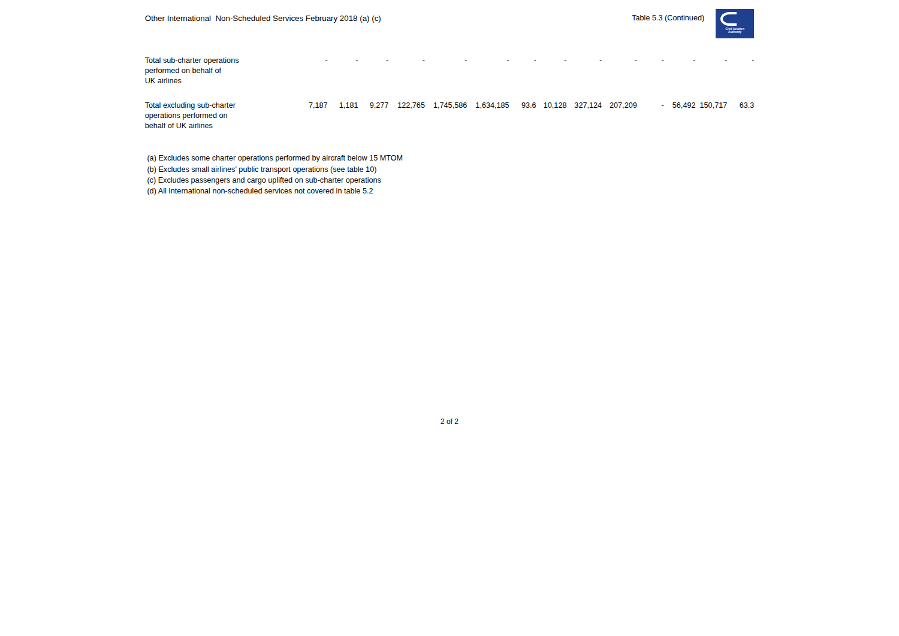Other International Non-Scheduled Services February 2018 (a) (c)
Table 5.3 (Continued)
Civil Aviation
Authority
| Total sub-charter operations performed on behalf of UK airlines | - | - | - | - | - | - | - | - | - | - | - | - | - | - |
| Total excluding sub-charter operations performed on behalf of UK airlines | 7,187 | 1,181 | 9,277 | 122,765 | 1,745,586 | 1,634,185 | 93.6 | 10,128 | 327,124 | 207,209 | - | 56,492 | 150,717 | 63.3 |
(a) Excludes some charter operations performed by aircraft below 15 MTOM
(b) Excludes small airlines' public transport operations (see table 10)
(c) Excludes passengers and cargo uplifted on sub-charter operations
(d) All International non-scheduled services not covered in table 5.2
2 of 2